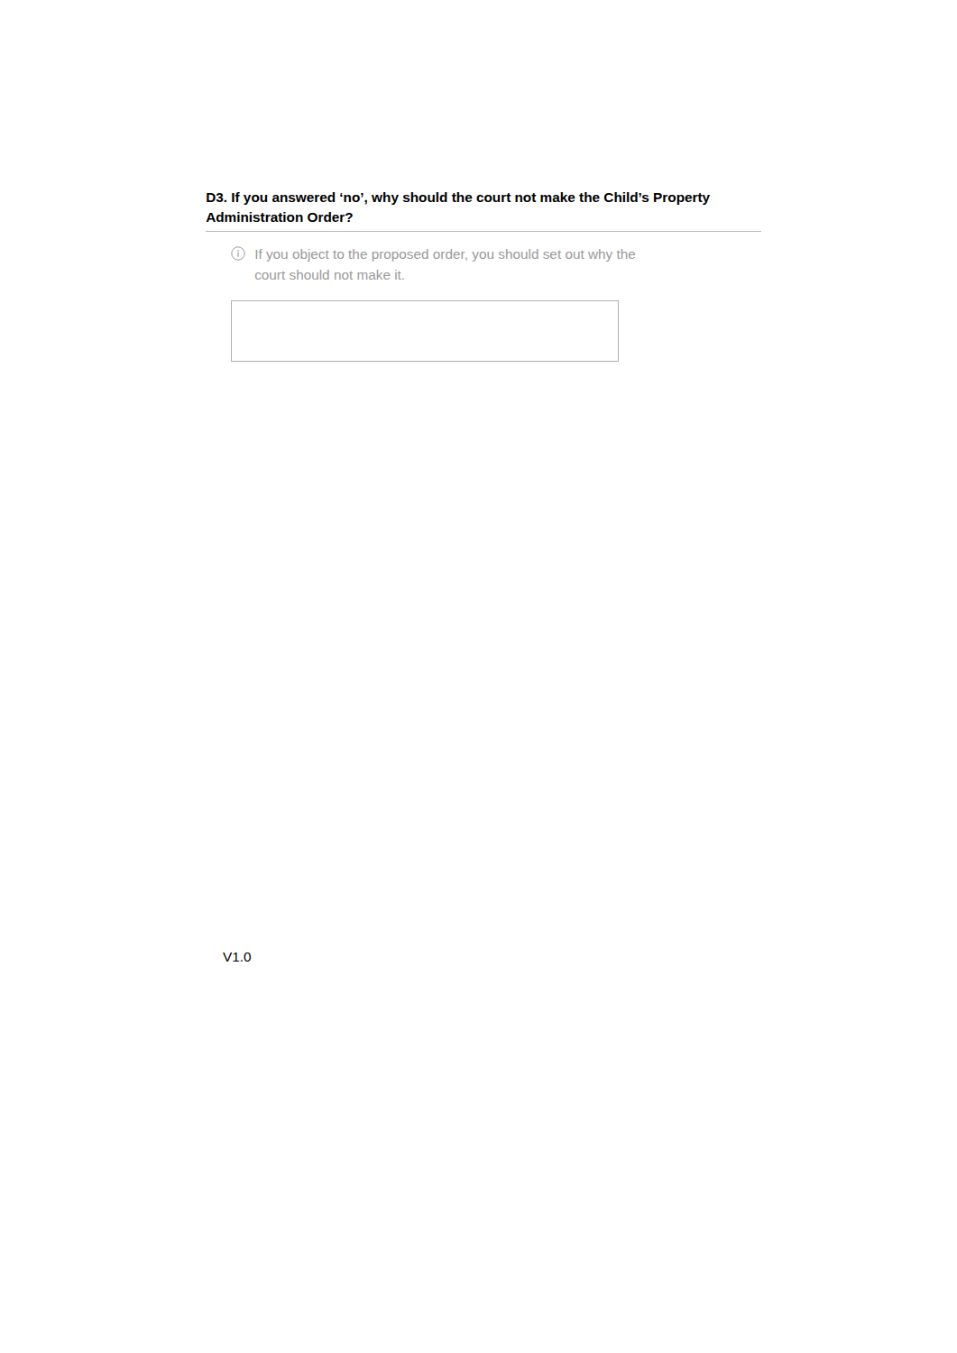D3. If you answered ‘no’, why should the court not make the Child’s Property Administration Order?
If you object to the proposed order, you should set out why the court should not make it.
V1.0